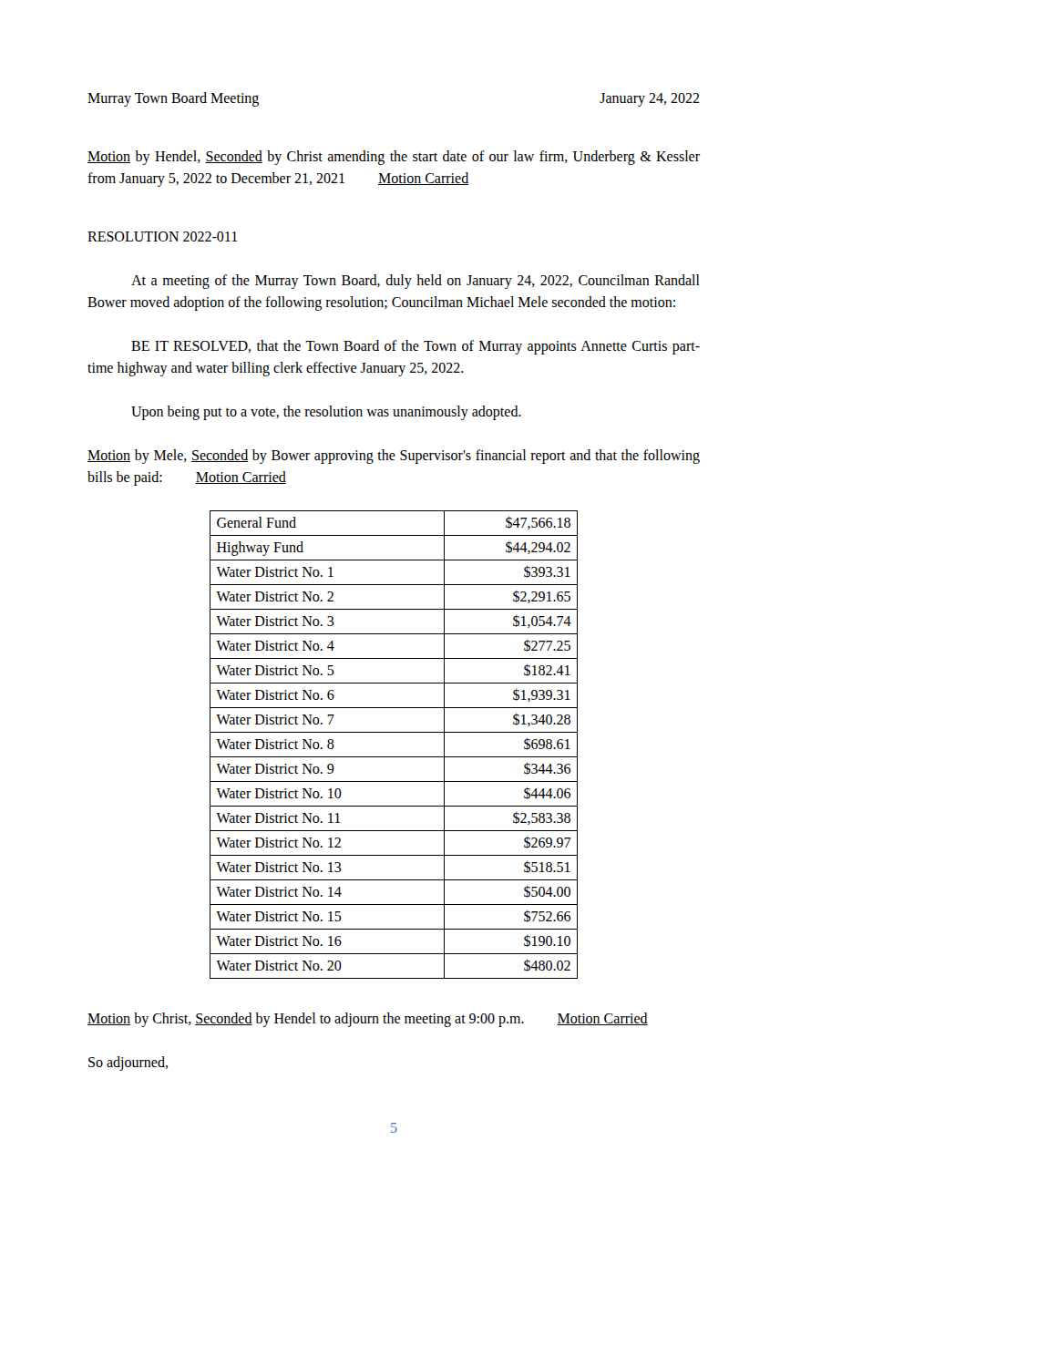Murray Town Board Meeting
January 24, 2022
Motion by Hendel, Seconded by Christ amending the start date of our law firm, Underberg & Kessler from January 5, 2022 to December 21, 2021 Motion Carried
RESOLUTION 2022-011
At a meeting of the Murray Town Board, duly held on January 24, 2022, Councilman Randall Bower moved adoption of the following resolution; Councilman Michael Mele seconded the motion:
BE IT RESOLVED, that the Town Board of the Town of Murray appoints Annette Curtis part-time highway and water billing clerk effective January 25, 2022.
Upon being put to a vote, the resolution was unanimously adopted.
Motion by Mele, Seconded by Bower approving the Supervisor's financial report and that the following bills be paid: Motion Carried
| General Fund | $47,566.18 |
| Highway Fund | $44,294.02 |
| Water District No. 1 | $393.31 |
| Water District No. 2 | $2,291.65 |
| Water District No. 3 | $1,054.74 |
| Water District No. 4 | $277.25 |
| Water District No. 5 | $182.41 |
| Water District No. 6 | $1,939.31 |
| Water District No. 7 | $1,340.28 |
| Water District No. 8 | $698.61 |
| Water District No. 9 | $344.36 |
| Water District No. 10 | $444.06 |
| Water District No. 11 | $2,583.38 |
| Water District No. 12 | $269.97 |
| Water District No. 13 | $518.51 |
| Water District No. 14 | $504.00 |
| Water District No. 15 | $752.66 |
| Water District No. 16 | $190.10 |
| Water District No. 20 | $480.02 |
Motion by Christ, Seconded by Hendel to adjourn the meeting at 9:00 p.m. Motion Carried
So adjourned,
5